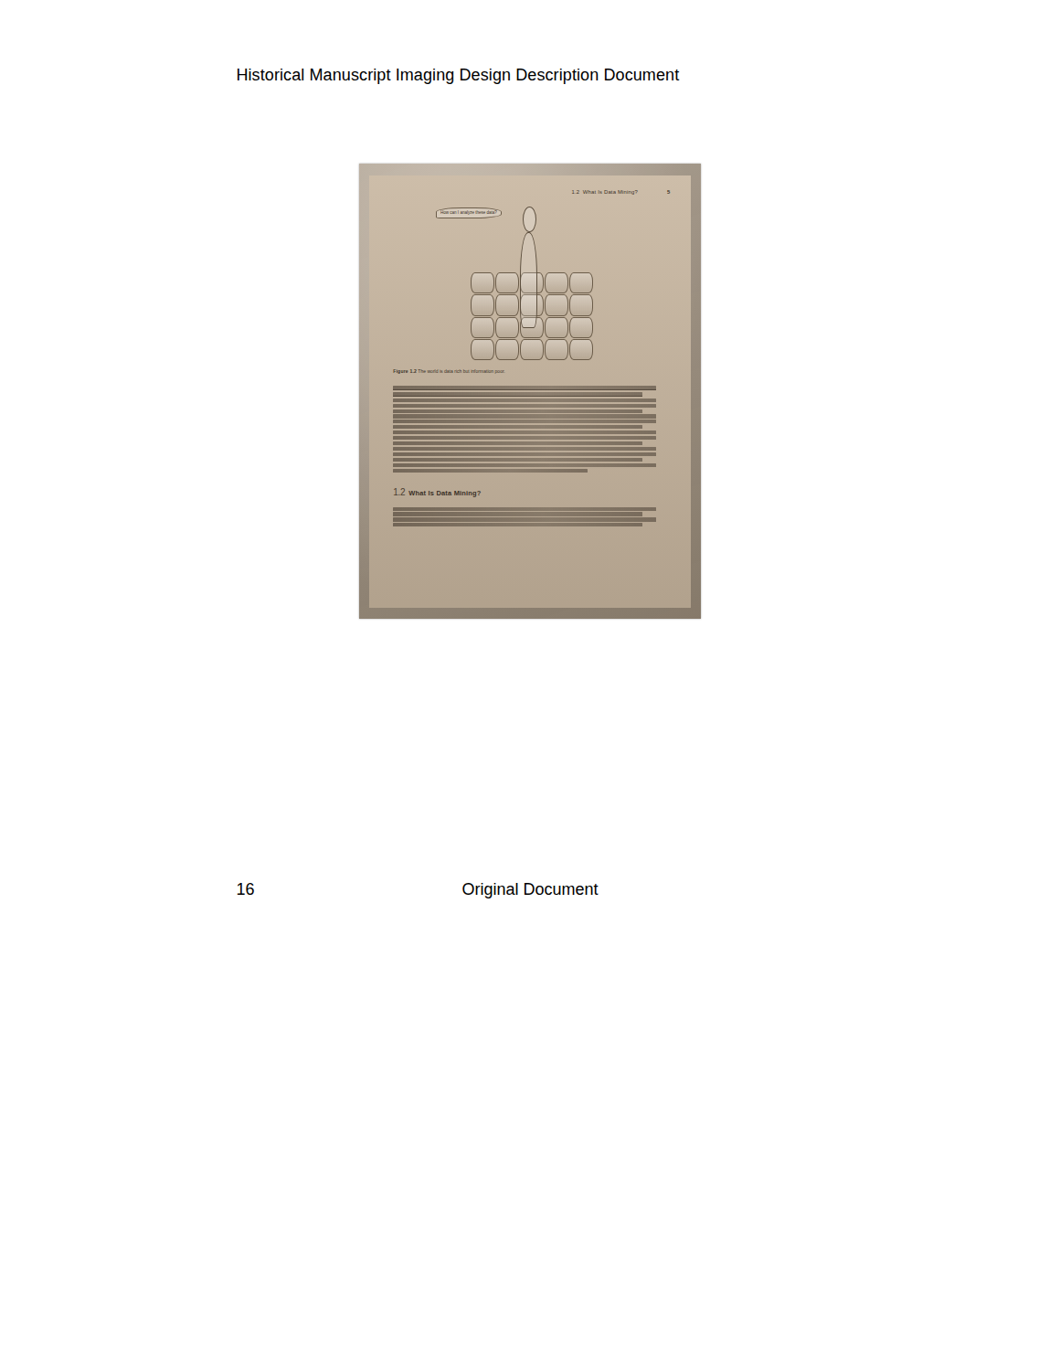Historical Manuscript Imaging Design Description Document
1.2 What Is Data Mining? 5
How can I analyze these data?
Figure 1.2 The world is data rich but information poor.
1.2 What Is Data Mining?
16
Original Document